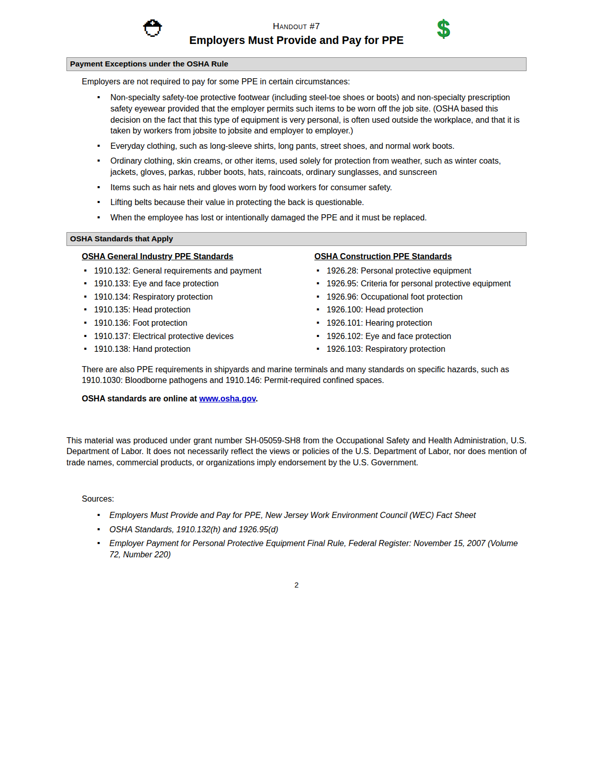⛑
Handout #7
Employers Must Provide and Pay for PPE
$
Payment Exceptions under the OSHA Rule
Employers are not required to pay for some PPE in certain circumstances:
Non-specialty safety-toe protective footwear (including steel-toe shoes or boots) and non-specialty prescription safety eyewear provided that the employer permits such items to be worn off the job site. (OSHA based this decision on the fact that this type of equipment is very personal, is often used outside the workplace, and that it is taken by workers from jobsite to jobsite and employer to employer.)
Everyday clothing, such as long-sleeve shirts, long pants, street shoes, and normal work boots.
Ordinary clothing, skin creams, or other items, used solely for protection from weather, such as winter coats, jackets, gloves, parkas, rubber boots, hats, raincoats, ordinary sunglasses, and sunscreen
Items such as hair nets and gloves worn by food workers for consumer safety.
Lifting belts because their value in protecting the back is questionable.
When the employee has lost or intentionally damaged the PPE and it must be replaced.
OSHA Standards that Apply
OSHA General Industry PPE Standards
1910.132: General requirements and payment
1910.133: Eye and face protection
1910.134: Respiratory protection
1910.135: Head protection
1910.136: Foot protection
1910.137: Electrical protective devices
1910.138: Hand protection
OSHA Construction PPE Standards
1926.28: Personal protective equipment
1926.95: Criteria for personal protective equipment
1926.96: Occupational foot protection
1926.100: Head protection
1926.101: Hearing protection
1926.102: Eye and face protection
1926.103: Respiratory protection
There are also PPE requirements in shipyards and marine terminals and many standards on specific hazards, such as 1910.1030: Bloodborne pathogens and 1910.146: Permit-required confined spaces.
OSHA standards are online at www.osha.gov.
This material was produced under grant number SH-05059-SH8 from the Occupational Safety and Health Administration, U.S. Department of Labor. It does not necessarily reflect the views or policies of the U.S. Department of Labor, nor does mention of trade names, commercial products, or organizations imply endorsement by the U.S. Government.
Sources:
Employers Must Provide and Pay for PPE, New Jersey Work Environment Council (WEC) Fact Sheet
OSHA Standards, 1910.132(h) and 1926.95(d)
Employer Payment for Personal Protective Equipment Final Rule, Federal Register: November 15, 2007 (Volume 72, Number 220)
2